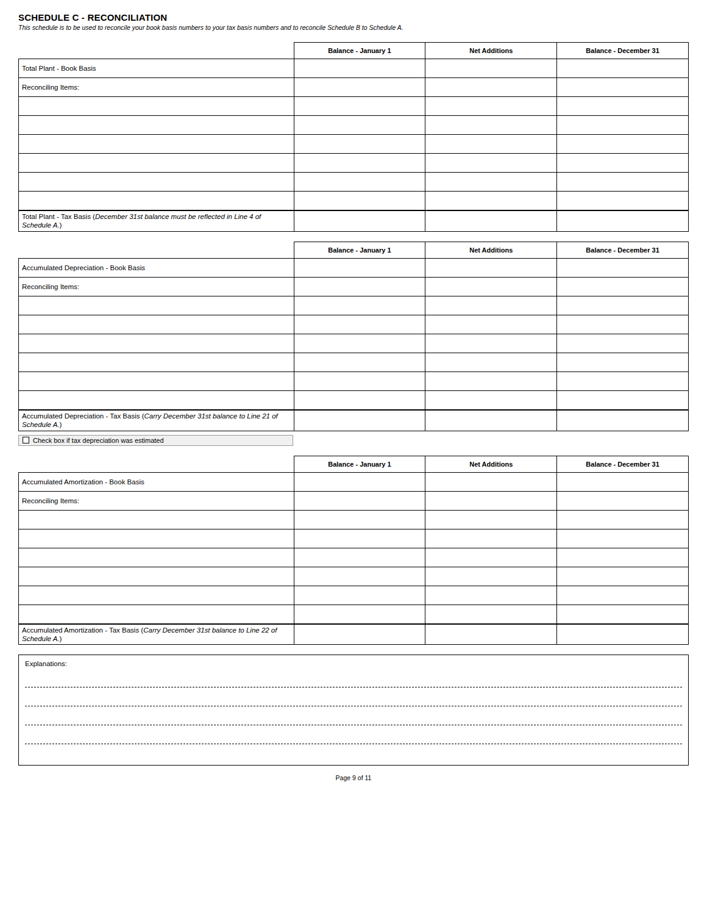SCHEDULE C - RECONCILIATION
This schedule is to be used to reconcile your book basis numbers to your tax basis numbers and to reconcile Schedule B to Schedule A.
| | Balance - January 1 | Net Additions | Balance - December 31 |
| --- | --- | --- | --- |
| Total Plant - Book Basis | | | |
| Reconciling Items: | | | |
| Total Plant - Tax Basis ( December 31st balance must be reflected in Line 4 of Schedule A. ) | | | |
| | Balance - January 1 | Net Additions | Balance - December 31 |
| --- | --- | --- | --- |
| Accumulated Depreciation - Book Basis | | | |
| Reconciling Items: | | | |
| Accumulated Depreciation - Tax Basis ( Carry December 31st balance to Line 21 of Schedule A. ) | | | |
Check box if tax depreciation was estimated
| | Balance - January 1 | Net Additions | Balance - December 31 |
| --- | --- | --- | --- |
| Accumulated Amortization - Book Basis | | | |
| Reconciling Items: | | | |
| Accumulated Amortization - Tax Basis ( Carry December 31st balance to Line 22 of Schedule A. ) | | | |
Explanations:
Page 9 of 11